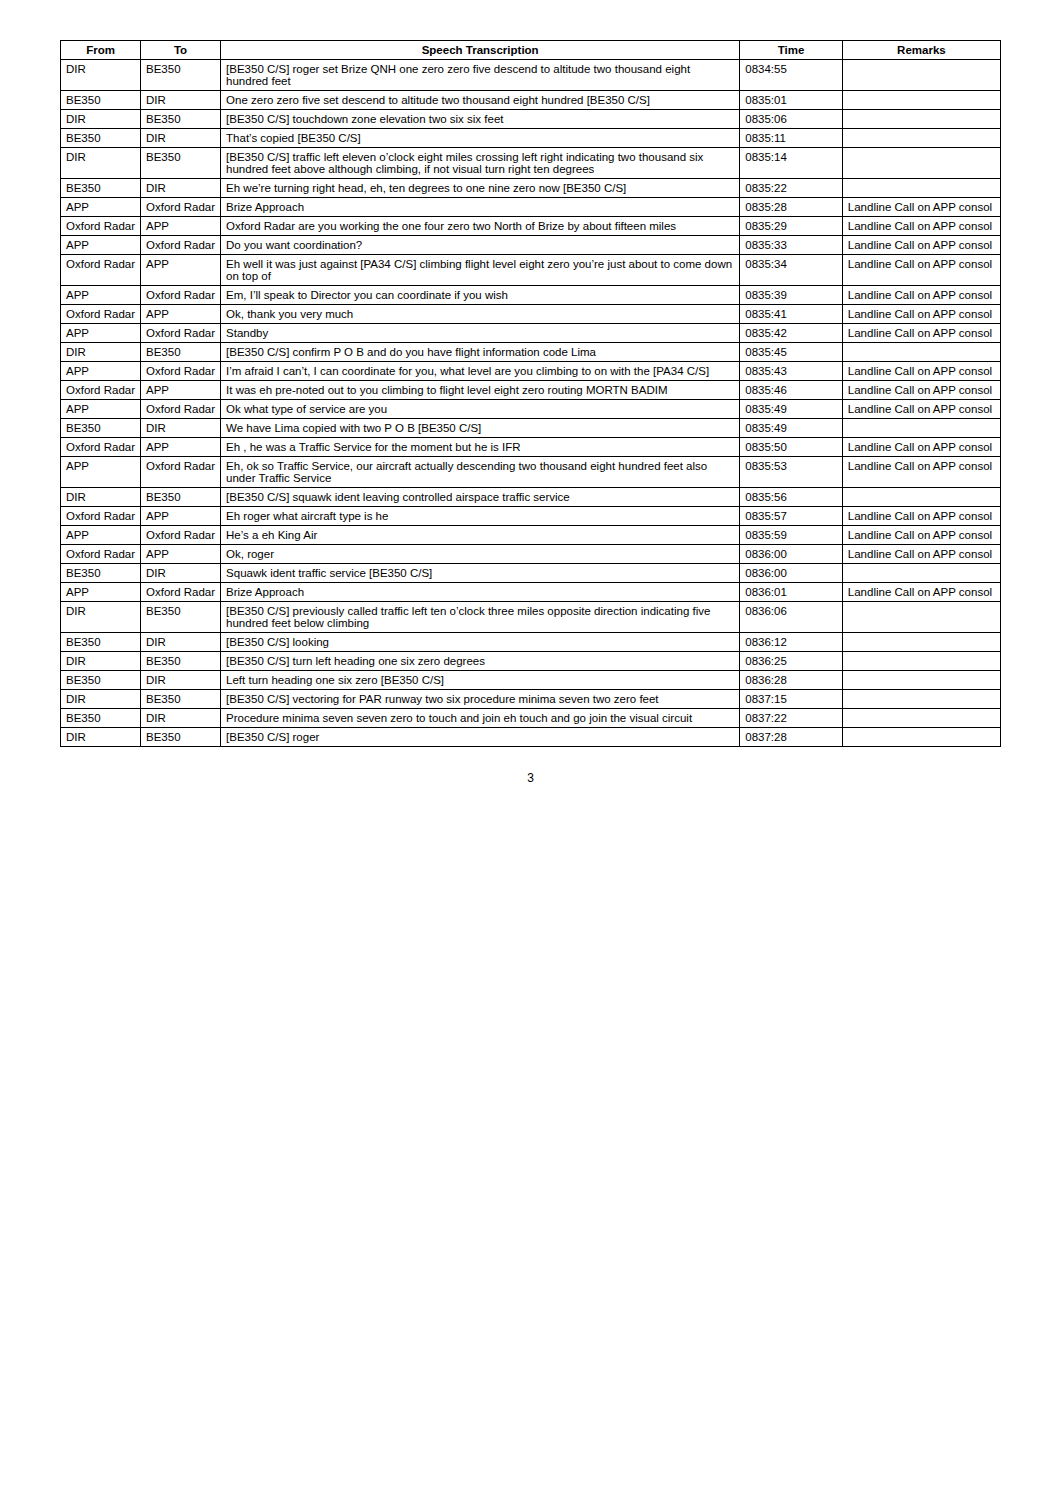| From | To | Speech Transcription | Time | Remarks |
| --- | --- | --- | --- | --- |
| DIR | BE350 | [BE350 C/S] roger set Brize QNH one zero zero five descend to altitude two thousand eight hundred feet | 0834:55 | |
| BE350 | DIR | One zero zero five set descend to altitude two thousand eight hundred [BE350 C/S] | 0835:01 | |
| DIR | BE350 | [BE350 C/S] touchdown zone elevation two six six feet | 0835:06 | |
| BE350 | DIR | That’s copied [BE350 C/S] | 0835:11 | |
| DIR | BE350 | [BE350 C/S] traffic left eleven o’clock eight miles crossing left right indicating two thousand six hundred feet above although climbing, if not visual turn right ten degrees | 0835:14 | |
| BE350 | DIR | Eh we’re turning right head, eh, ten degrees to one nine zero now [BE350 C/S] | 0835:22 | |
| APP | Oxford Radar | Brize Approach | 0835:28 | Landline Call on APP consol |
| Oxford Radar | APP | Oxford Radar are you working the one four zero two North of Brize by about fifteen miles | 0835:29 | Landline Call on APP consol |
| APP | Oxford Radar | Do you want coordination? | 0835:33 | Landline Call on APP consol |
| Oxford Radar | APP | Eh well it was just against [PA34 C/S] climbing flight level eight zero you’re just about to come down on top of | 0835:34 | Landline Call on APP consol |
| APP | Oxford Radar | Em, I’ll speak to Director you can coordinate if you wish | 0835:39 | Landline Call on APP consol |
| Oxford Radar | APP | Ok, thank you very much | 0835:41 | Landline Call on APP consol |
| APP | Oxford Radar | Standby | 0835:42 | Landline Call on APP consol |
| DIR | BE350 | [BE350 C/S] confirm P O B and do you have flight information code Lima | 0835:45 | |
| APP | Oxford Radar | I’m afraid I can’t, I can coordinate for you, what level are you climbing to on with the [PA34 C/S] | 0835:43 | Landline Call on APP consol |
| Oxford Radar | APP | It was eh pre-noted out to you climbing to flight level eight zero routing MORTN BADIM | 0835:46 | Landline Call on APP consol |
| APP | Oxford Radar | Ok what type of service are you | 0835:49 | Landline Call on APP consol |
| BE350 | DIR | We have Lima copied with two P O B [BE350 C/S] | 0835:49 | |
| Oxford Radar | APP | Eh , he was a Traffic Service for the moment but he is IFR | 0835:50 | Landline Call on APP consol |
| APP | Oxford Radar | Eh, ok so Traffic Service, our aircraft actually descending two thousand eight hundred feet also under Traffic Service | 0835:53 | Landline Call on APP consol |
| DIR | BE350 | [BE350 C/S] squawk ident leaving controlled airspace traffic service | 0835:56 | |
| Oxford Radar | APP | Eh roger what aircraft type is he | 0835:57 | Landline Call on APP consol |
| APP | Oxford Radar | He’s a eh King Air | 0835:59 | Landline Call on APP consol |
| Oxford Radar | APP | Ok, roger | 0836:00 | Landline Call on APP consol |
| BE350 | DIR | Squawk ident traffic service [BE350 C/S] | 0836:00 | |
| APP | Oxford Radar | Brize Approach | 0836:01 | Landline Call on APP consol |
| DIR | BE350 | [BE350 C/S] previously called traffic left ten o’clock three miles opposite direction indicating five hundred feet below climbing | 0836:06 | |
| BE350 | DIR | [BE350 C/S] looking | 0836:12 | |
| DIR | BE350 | [BE350 C/S] turn left heading one six zero degrees | 0836:25 | |
| BE350 | DIR | Left turn heading one six zero [BE350 C/S] | 0836:28 | |
| DIR | BE350 | [BE350 C/S] vectoring for PAR runway two six procedure minima seven two zero feet | 0837:15 | |
| BE350 | DIR | Procedure minima seven seven zero to touch and join eh touch and go join the visual circuit | 0837:22 | |
| DIR | BE350 | [BE350 C/S] roger | 0837:28 | |
3